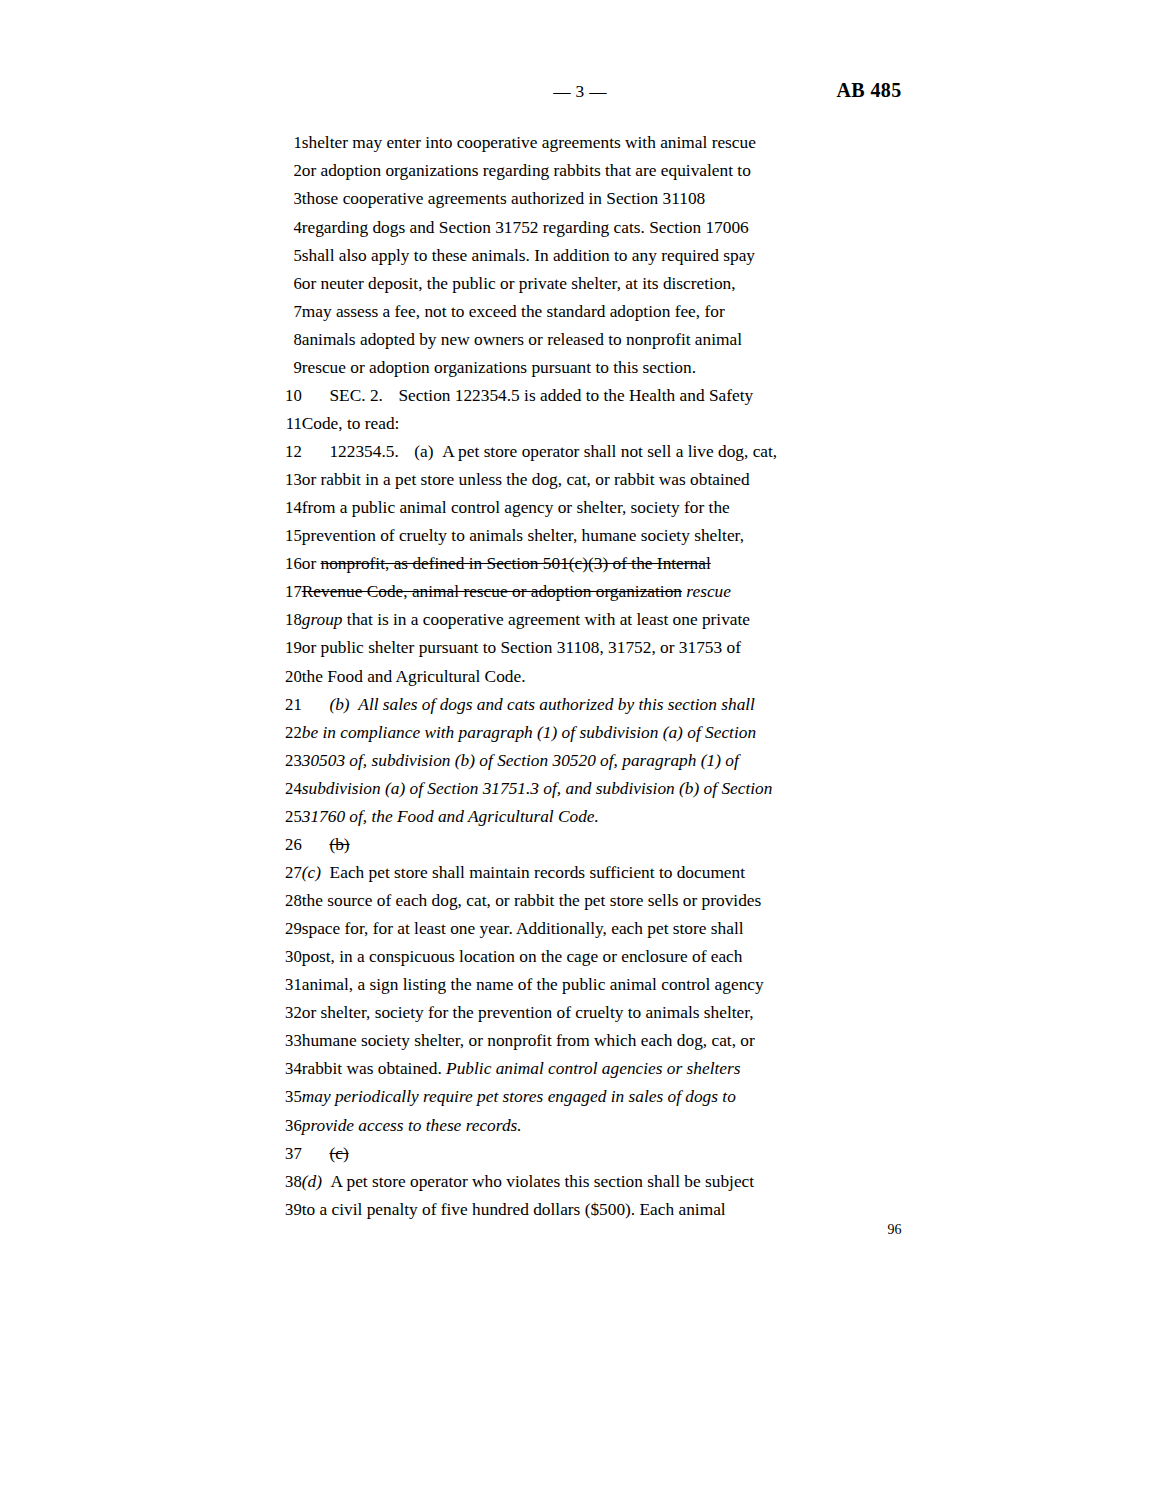— 3 — AB 485
| 1 | shelter may enter into cooperative agreements with animal rescue |
| 2 | or adoption organizations regarding rabbits that are equivalent to |
| 3 | those cooperative agreements authorized in Section 31108 |
| 4 | regarding dogs and Section 31752 regarding cats. Section 17006 |
| 5 | shall also apply to these animals. In addition to any required spay |
| 6 | or neuter deposit, the public or private shelter, at its discretion, |
| 7 | may assess a fee, not to exceed the standard adoption fee, for |
| 8 | animals adopted by new owners or released to nonprofit animal |
| 9 | rescue or adoption organizations pursuant to this section. |
| 10 | SEC. 2. Section 122354.5 is added to the Health and Safety |
| 11 | Code, to read: |
| 12 | 122354.5. (a) A pet store operator shall not sell a live dog, cat, |
| 13 | or rabbit in a pet store unless the dog, cat, or rabbit was obtained |
| 14 | from a public animal control agency or shelter, society for the |
| 15 | prevention of cruelty to animals shelter, humane society shelter, |
| 16 | or nonprofit, as defined in Section 501(c)(3) of the Internal |
| 17 | Revenue Code, animal rescue or adoption organization rescue |
| 18 | group that is in a cooperative agreement with at least one private |
| 19 | or public shelter pursuant to Section 31108, 31752, or 31753 of |
| 20 | the Food and Agricultural Code. |
| 21 | (b) All sales of dogs and cats authorized by this section shall |
| 22 | be in compliance with paragraph (1) of subdivision (a) of Section |
| 23 | 30503 of, subdivision (b) of Section 30520 of, paragraph (1) of |
| 24 | subdivision (a) of Section 31751.3 of, and subdivision (b) of Section |
| 25 | 31760 of, the Food and Agricultural Code. |
| 26 | (b) |
| 27 | (c) Each pet store shall maintain records sufficient to document |
| 28 | the source of each dog, cat, or rabbit the pet store sells or provides |
| 29 | space for, for at least one year. Additionally, each pet store shall |
| 30 | post, in a conspicuous location on the cage or enclosure of each |
| 31 | animal, a sign listing the name of the public animal control agency |
| 32 | or shelter, society for the prevention of cruelty to animals shelter, |
| 33 | humane society shelter, or nonprofit from which each dog, cat, or |
| 34 | rabbit was obtained. Public animal control agencies or shelters |
| 35 | may periodically require pet stores engaged in sales of dogs to |
| 36 | provide access to these records. |
| 37 | (c) |
| 38 | (d) A pet store operator who violates this section shall be subject |
| 39 | to a civil penalty of five hundred dollars ($500). Each animal |
96